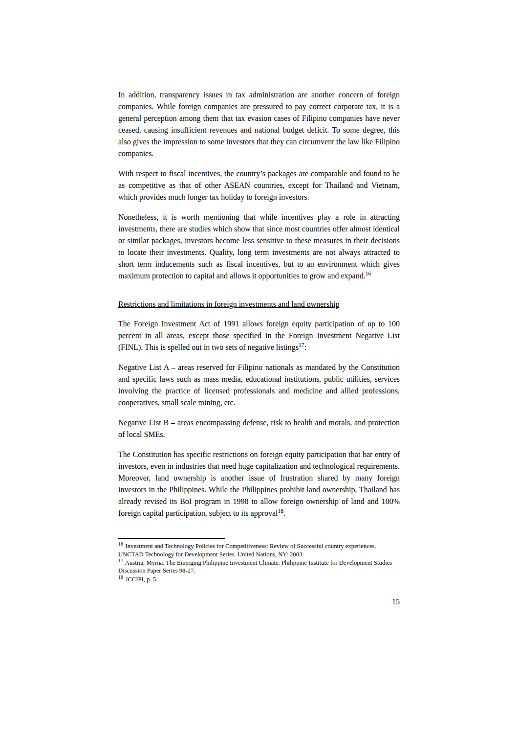In addition, transparency issues in tax administration are another concern of foreign companies. While foreign companies are pressured to pay correct corporate tax, it is a general perception among them that tax evasion cases of Filipino companies have never ceased, causing insufficient revenues and national budget deficit. To some degree, this also gives the impression to some investors that they can circumvent the law like Filipino companies.
With respect to fiscal incentives, the country’s packages are comparable and found to be as competitive as that of other ASEAN countries, except for Thailand and Vietnam, which provides much longer tax holiday to foreign investors.
Nonetheless, it is worth mentioning that while incentives play a role in attracting investments, there are studies which show that since most countries offer almost identical or similar packages, investors become less sensitive to these measures in their decisions to locate their investments. Quality, long term investments are not always attracted to short term inducements such as fiscal incentives, but to an environment which gives maximum protection to capital and allows it opportunities to grow and expand.16
Restrictions and limitations in foreign investments and land ownership
The Foreign Investment Act of 1991 allows foreign equity participation of up to 100 percent in all areas, except those specified in the Foreign Investment Negative List (FINL). This is spelled out in two sets of negative listings17:
Negative List A – areas reserved for Filipino nationals as mandated by the Constitution and specific laws such as mass media, educational institutions, public utilities, services involving the practice of licensed professionals and medicine and allied professions, cooperatives, small scale mining, etc.
Negative List B – areas encompassing defense, risk to health and morals, and protection of local SMEs.
The Constitution has specific restrictions on foreign equity participation that bar entry of investors, even in industries that need huge capitalization and technological requirements. Moreover, land ownership is another issue of frustration shared by many foreign investors in the Philippines. While the Philippines prohibit land ownership, Thailand has already revised its BoI program in 1998 to allow foreign ownership of land and 100% foreign capital participation, subject to its approval18.
16 Investment and Technology Policies for Competitiveness: Review of Successful country experiences. UNCTAD Technology for Development Series. United Nations, NY: 2003.
17 Austria, Myrna. The Emerging Philippine Investment Climate. Philippine Institute for Development Studies Discussion Paper Series 98-27.
18 JCCIPI, p. 5.
15